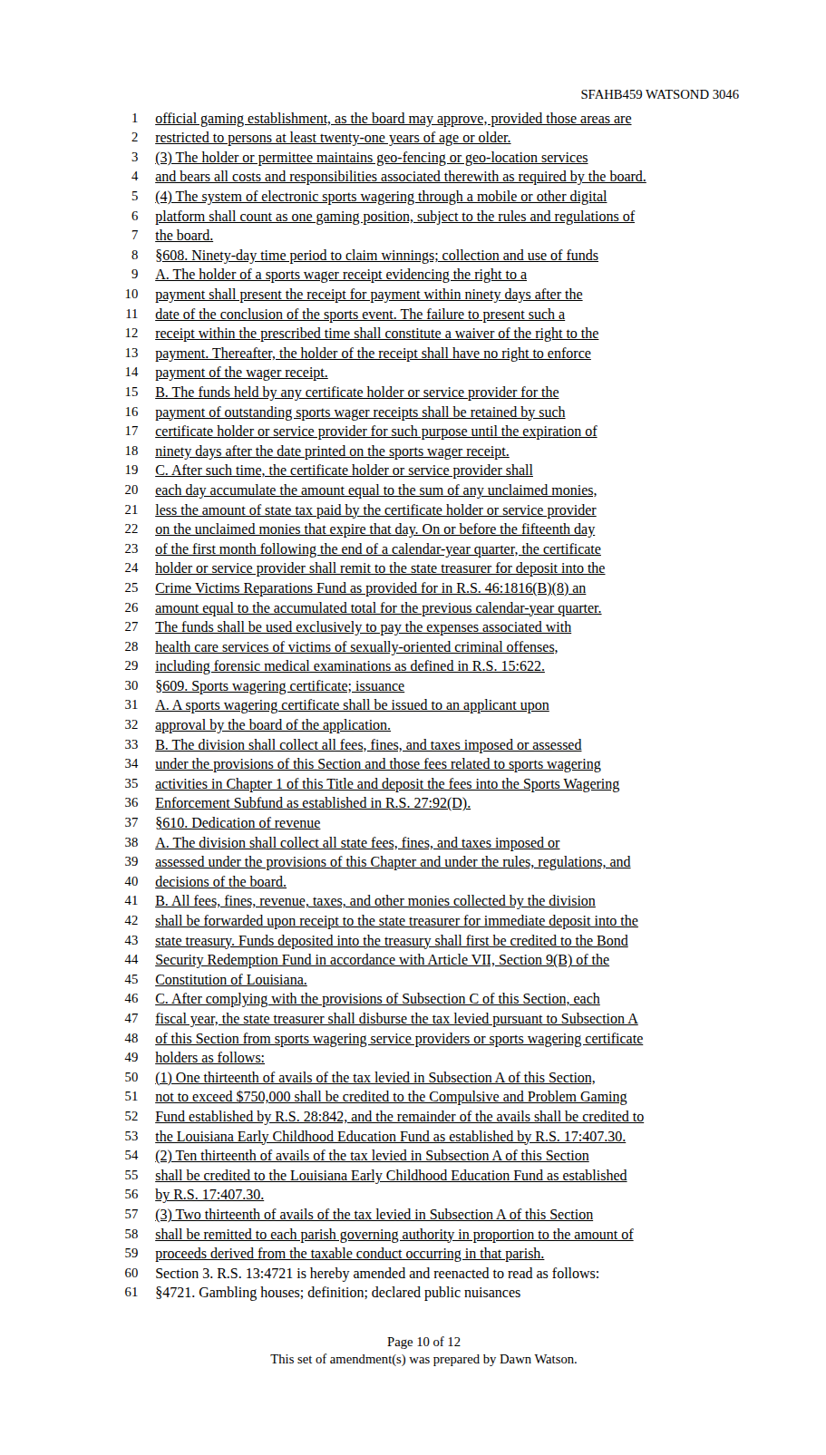SFAHB459 WATSOND 3046
official gaming establishment, as the board may approve, provided those areas are
restricted to persons at least twenty-one years of age or older.
(3) The holder or permittee maintains geo-fencing or geo-location services
and bears all costs and responsibilities associated therewith as required by the board.
(4) The system of electronic sports wagering through a mobile or other digital
platform shall count as one gaming position, subject to the rules and regulations of
the board.
§608. Ninety-day time period to claim winnings; collection and use of funds
A. The holder of a sports wager receipt evidencing the right to a
payment shall present the receipt for payment within ninety days after the
date of the conclusion of the sports event. The failure to present such a
receipt within the prescribed time shall constitute a waiver of the right to the
payment. Thereafter, the holder of the receipt shall have no right to enforce
payment of the wager receipt.
B. The funds held by any certificate holder or service provider for the
payment of outstanding sports wager receipts shall be retained by such
certificate holder or service provider for such purpose until the expiration of
ninety days after the date printed on the sports wager receipt.
C. After such time, the certificate holder or service provider shall
each day accumulate the amount equal to the sum of any unclaimed monies,
less the amount of state tax paid by the certificate holder or service provider
on the unclaimed monies that expire that day. On or before the fifteenth day
of the first month following the end of a calendar-year quarter, the certificate
holder or service provider shall remit to the state treasurer for deposit into the
Crime Victims Reparations Fund as provided for in R.S. 46:1816(B)(8) an
amount equal to the accumulated total for the previous calendar-year quarter.
The funds shall be used exclusively to pay the expenses associated with
health care services of victims of sexually-oriented criminal offenses,
including forensic medical examinations as defined in R.S. 15:622.
§609. Sports wagering certificate; issuance
A. A sports wagering certificate shall be issued to an applicant upon
approval by the board of the application.
B. The division shall collect all fees, fines, and taxes imposed or assessed
under the provisions of this Section and those fees related to sports wagering
activities in Chapter 1 of this Title and deposit the fees into the Sports Wagering
Enforcement Subfund as established in R.S. 27:92(D).
§610. Dedication of revenue
A. The division shall collect all state fees, fines, and taxes imposed or
assessed under the provisions of this Chapter and under the rules, regulations, and
decisions of the board.
B. All fees, fines, revenue, taxes, and other monies collected by the division
shall be forwarded upon receipt to the state treasurer for immediate deposit into the
state treasury. Funds deposited into the treasury shall first be credited to the Bond
Security Redemption Fund in accordance with Article VII, Section 9(B) of the
Constitution of Louisiana.
C. After complying with the provisions of Subsection C of this Section, each
fiscal year, the state treasurer shall disburse the tax levied pursuant to Subsection A
of this Section from sports wagering service providers or sports wagering certificate
holders as follows:
(1) One thirteenth of avails of the tax levied in Subsection A of this Section,
not to exceed $750,000 shall be credited to the Compulsive and Problem Gaming
Fund established by R.S. 28:842, and the remainder of the avails shall be credited to
the Louisiana Early Childhood Education Fund as established by R.S. 17:407.30.
(2) Ten thirteenth of avails of the tax levied in Subsection A of this Section
shall be credited to the Louisiana Early Childhood Education Fund as established
by R.S. 17:407.30.
(3) Two thirteenth of avails of the tax levied in Subsection A of this Section
shall be remitted to each parish governing authority in proportion to the amount of
proceeds derived from the taxable conduct occurring in that parish.
Section 3. R.S. 13:4721 is hereby amended and reenacted to read as follows:
§4721. Gambling houses; definition; declared public nuisances
Page 10 of 12
This set of amendment(s) was prepared by Dawn Watson.